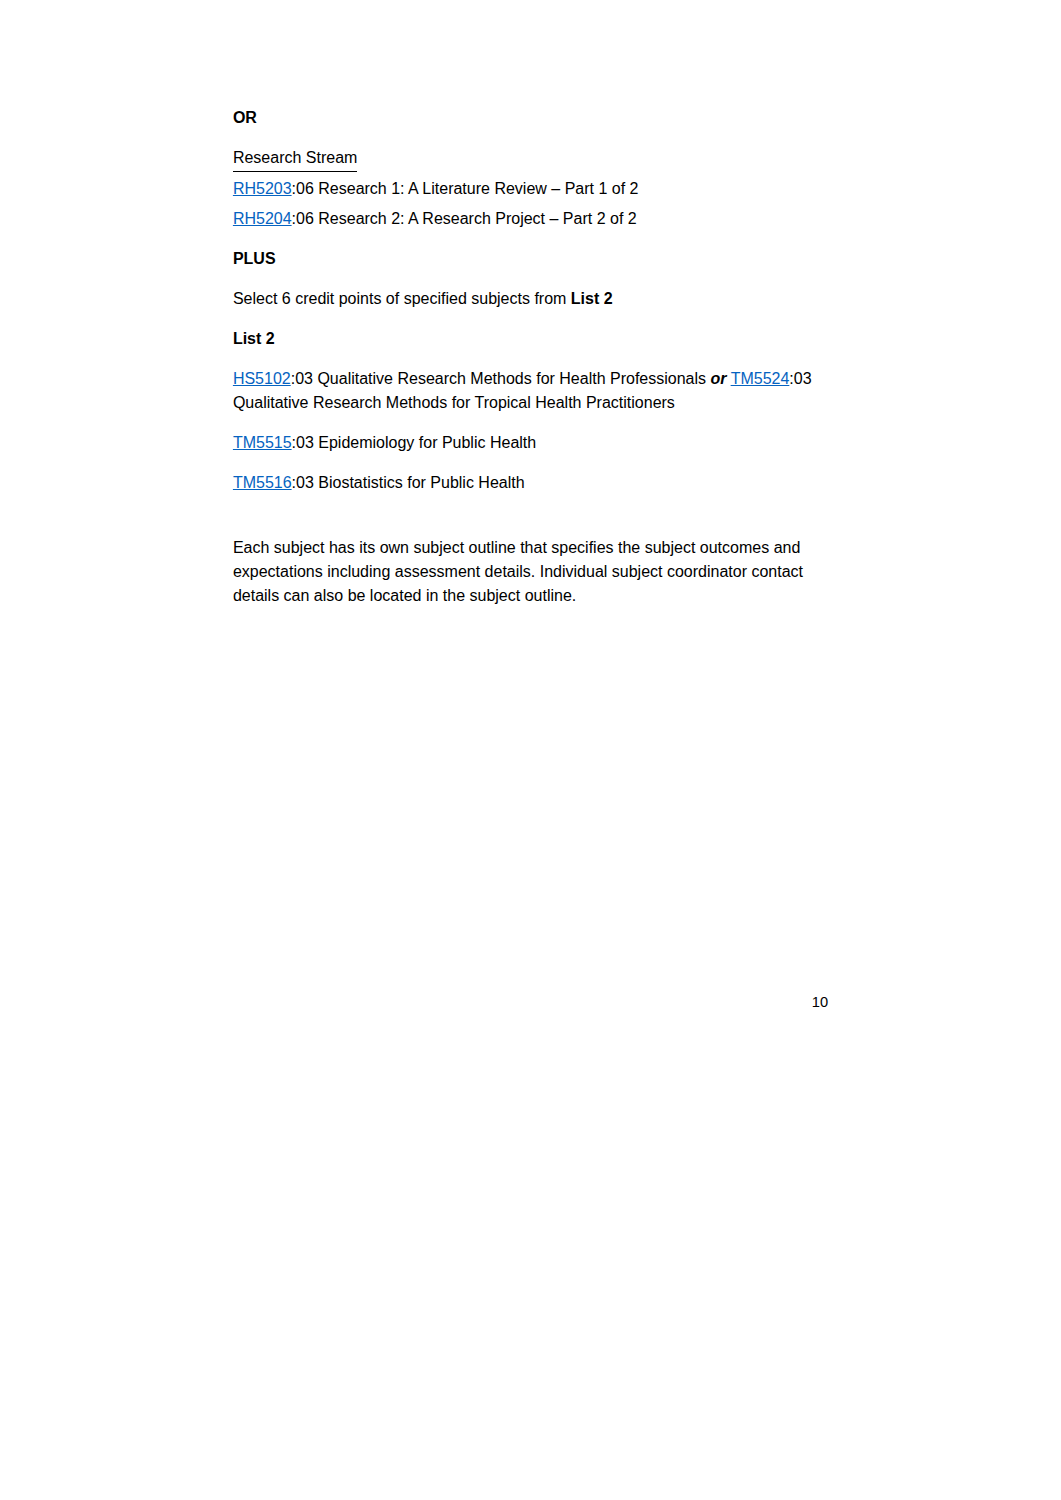OR
Research Stream
RH5203:06 Research 1: A Literature Review – Part 1 of 2
RH5204:06 Research 2: A Research Project – Part 2 of 2
PLUS
Select 6 credit points of specified subjects from List 2
List 2
HS5102:03 Qualitative Research Methods for Health Professionals or TM5524:03 Qualitative Research Methods for Tropical Health Practitioners
TM5515:03 Epidemiology for Public Health
TM5516:03 Biostatistics for Public Health
Each subject has its own subject outline that specifies the subject outcomes and expectations including assessment details. Individual subject coordinator contact details can also be located in the subject outline.
10